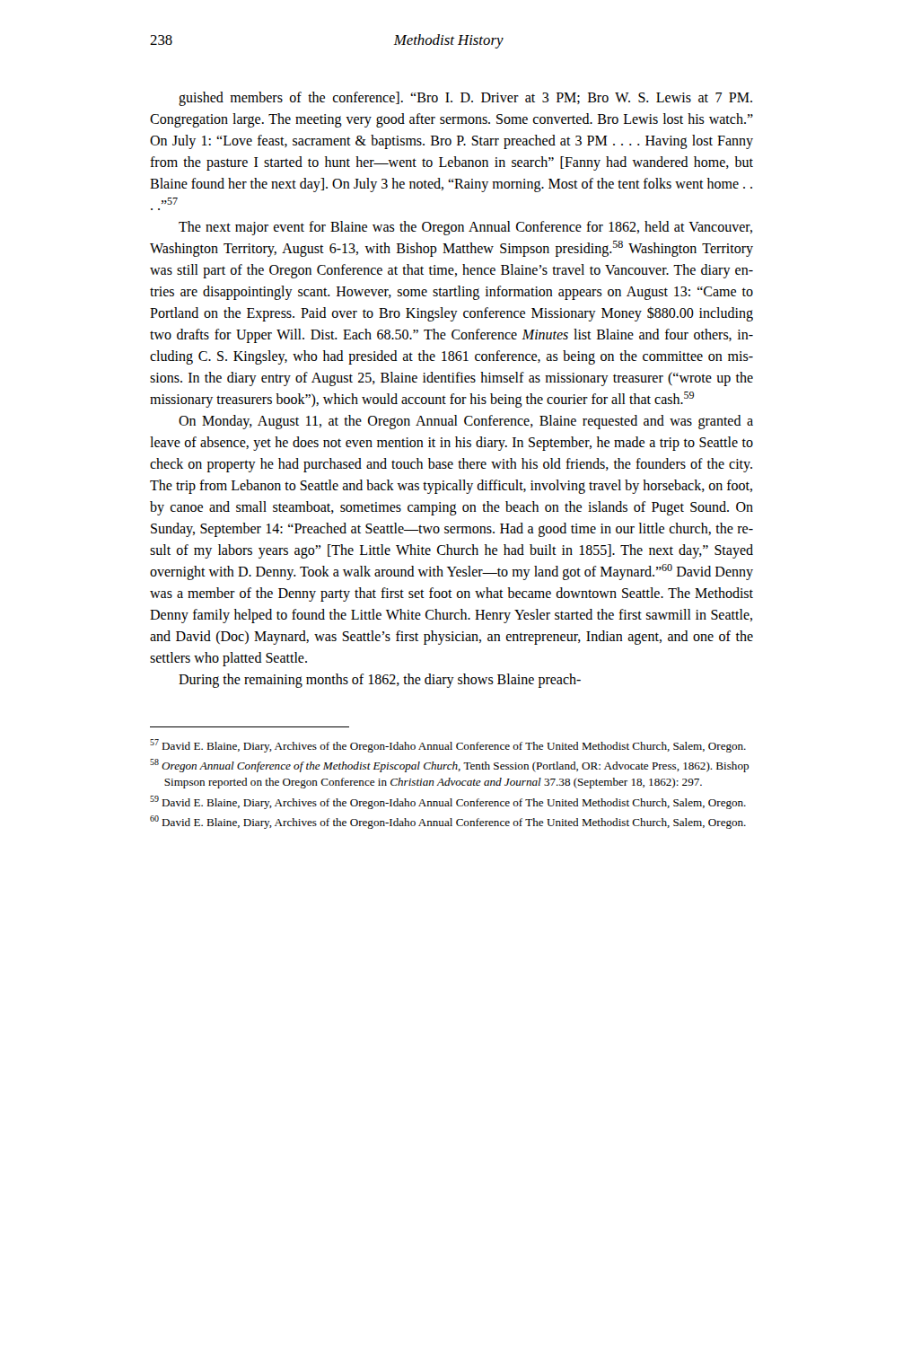238 Methodist History
guished members of the conference]. “Bro I. D. Driver at 3 PM; Bro W. S. Lewis at 7 PM. Congregation large. The meeting very good after sermons. Some converted. Bro Lewis lost his watch.” On July 1: “Love feast, sacrament & baptisms. Bro P. Starr preached at 3 PM . . . . Having lost Fanny from the pasture I started to hunt her—went to Lebanon in search” [Fanny had wandered home, but Blaine found her the next day]. On July 3 he noted, “Rainy morning. Most of the tent folks went home . . . .”57
The next major event for Blaine was the Oregon Annual Conference for 1862, held at Vancouver, Washington Territory, August 6-13, with Bishop Matthew Simpson presiding.58 Washington Territory was still part of the Oregon Conference at that time, hence Blaine’s travel to Vancouver. The diary entries are disappointingly scant. However, some startling information appears on August 13: “Came to Portland on the Express. Paid over to Bro Kingsley conference Missionary Money $880.00 including two drafts for Upper Will. Dist. Each 68.50.” The Conference Minutes list Blaine and four others, including C. S. Kingsley, who had presided at the 1861 conference, as being on the committee on missions. In the diary entry of August 25, Blaine identifies himself as missionary treasurer (“wrote up the missionary treasurers book”), which would account for his being the courier for all that cash.59
On Monday, August 11, at the Oregon Annual Conference, Blaine requested and was granted a leave of absence, yet he does not even mention it in his diary. In September, he made a trip to Seattle to check on property he had purchased and touch base there with his old friends, the founders of the city. The trip from Lebanon to Seattle and back was typically difficult, involving travel by horseback, on foot, by canoe and small steamboat, sometimes camping on the beach on the islands of Puget Sound. On Sunday, September 14: “Preached at Seattle—two sermons. Had a good time in our little church, the result of my labors years ago” [The Little White Church he had built in 1855]. The next day,” Stayed overnight with D. Denny. Took a walk around with Yesler—to my land got of Maynard.”60 David Denny was a member of the Denny party that first set foot on what became downtown Seattle. The Methodist Denny family helped to found the Little White Church. Henry Yesler started the first sawmill in Seattle, and David (Doc) Maynard, was Seattle’s first physician, an entrepreneur, Indian agent, and one of the settlers who platted Seattle.
During the remaining months of 1862, the diary shows Blaine preach-
57 David E. Blaine, Diary, Archives of the Oregon-Idaho Annual Conference of The United Methodist Church, Salem, Oregon.
58 Oregon Annual Conference of the Methodist Episcopal Church, Tenth Session (Portland, OR: Advocate Press, 1862). Bishop Simpson reported on the Oregon Conference in Christian Advocate and Journal 37.38 (September 18, 1862): 297.
59 David E. Blaine, Diary, Archives of the Oregon-Idaho Annual Conference of The United Methodist Church, Salem, Oregon.
60 David E. Blaine, Diary, Archives of the Oregon-Idaho Annual Conference of The United Methodist Church, Salem, Oregon.